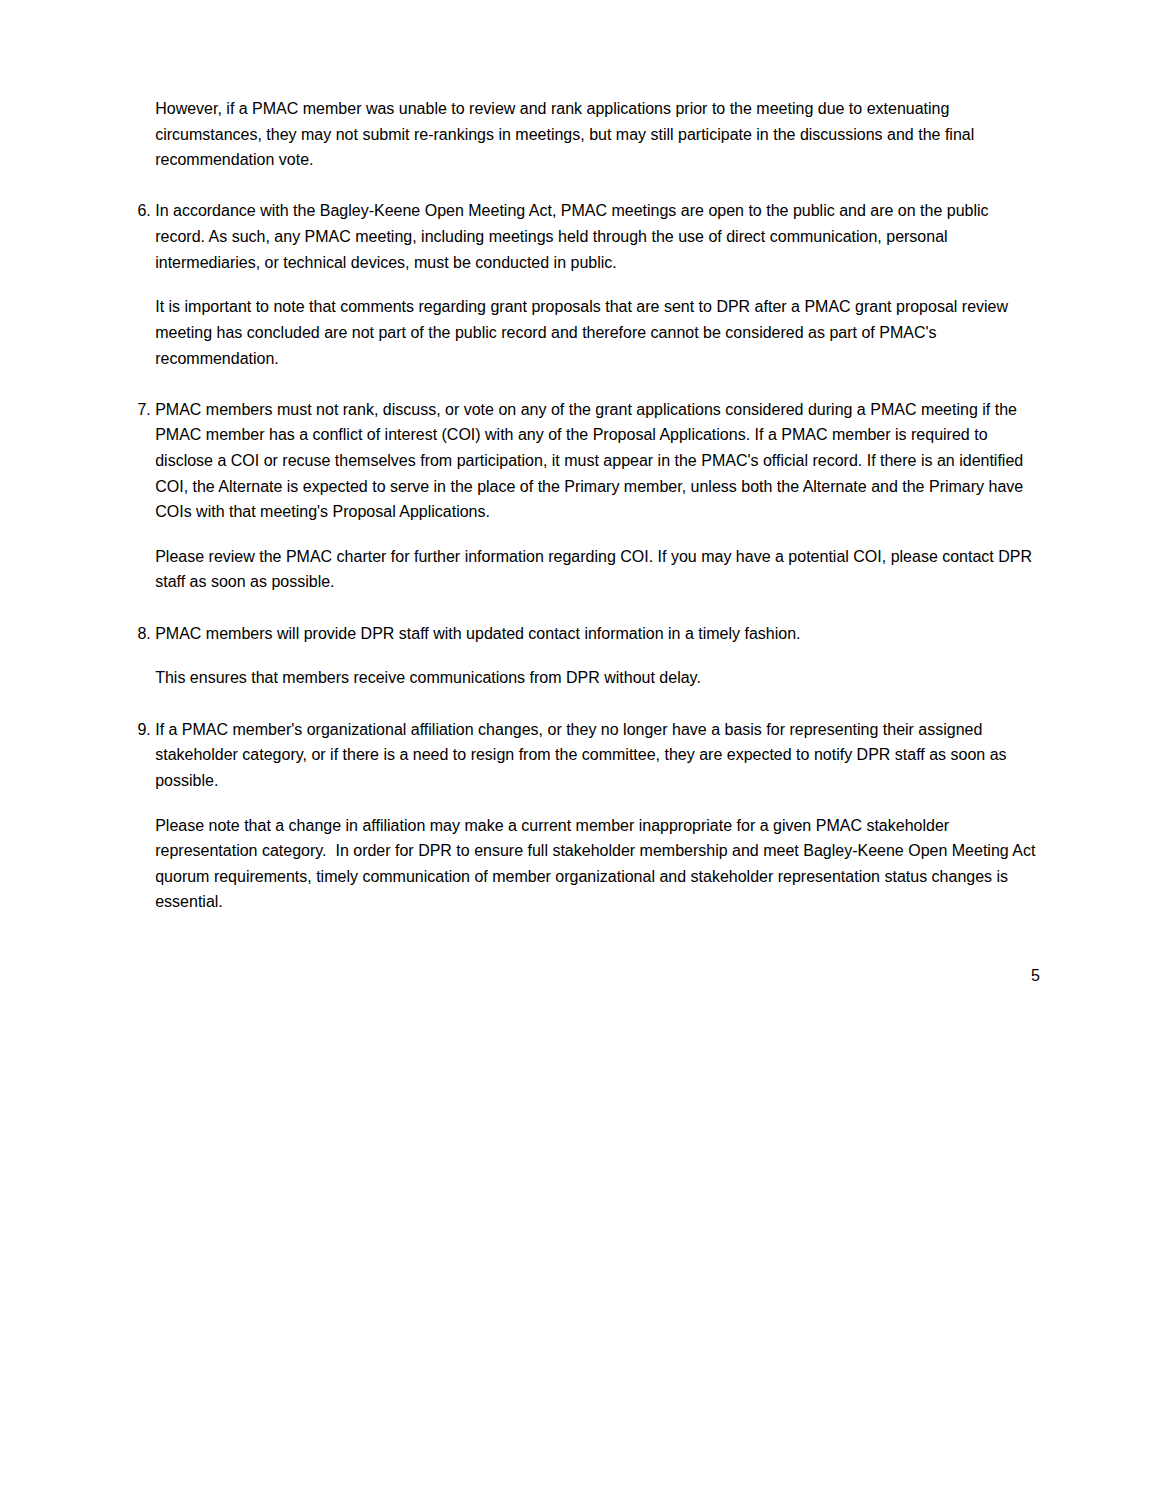However, if a PMAC member was unable to review and rank applications prior to the meeting due to extenuating circumstances, they may not submit re-rankings in meetings, but may still participate in the discussions and the final recommendation vote.
In accordance with the Bagley-Keene Open Meeting Act, PMAC meetings are open to the public and are on the public record. As such, any PMAC meeting, including meetings held through the use of direct communication, personal intermediaries, or technical devices, must be conducted in public.
It is important to note that comments regarding grant proposals that are sent to DPR after a PMAC grant proposal review meeting has concluded are not part of the public record and therefore cannot be considered as part of PMAC's recommendation.
PMAC members must not rank, discuss, or vote on any of the grant applications considered during a PMAC meeting if the PMAC member has a conflict of interest (COI) with any of the Proposal Applications. If a PMAC member is required to disclose a COI or recuse themselves from participation, it must appear in the PMAC's official record. If there is an identified COI, the Alternate is expected to serve in the place of the Primary member, unless both the Alternate and the Primary have COIs with that meeting's Proposal Applications.
Please review the PMAC charter for further information regarding COI. If you may have a potential COI, please contact DPR staff as soon as possible.
PMAC members will provide DPR staff with updated contact information in a timely fashion.
This ensures that members receive communications from DPR without delay.
If a PMAC member's organizational affiliation changes, or they no longer have a basis for representing their assigned stakeholder category, or if there is a need to resign from the committee, they are expected to notify DPR staff as soon as possible.
Please note that a change in affiliation may make a current member inappropriate for a given PMAC stakeholder representation category. In order for DPR to ensure full stakeholder membership and meet Bagley-Keene Open Meeting Act quorum requirements, timely communication of member organizational and stakeholder representation status changes is essential.
5